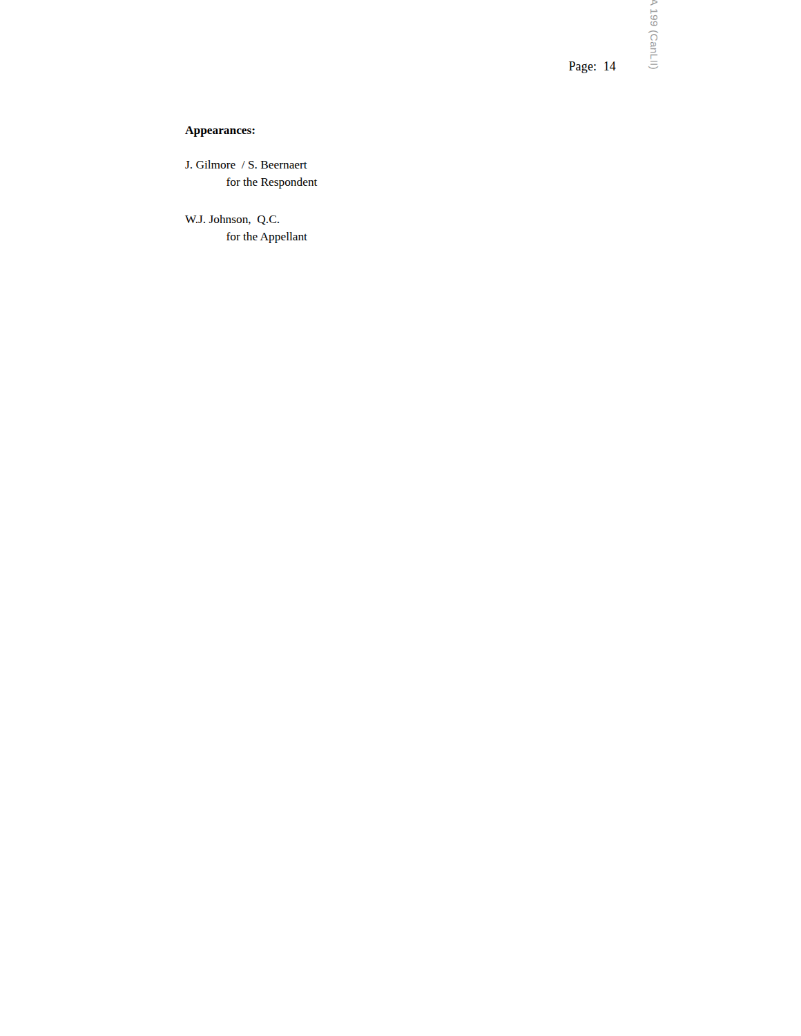2014 ABCA 199 (CanLII)
Page: 14
Appearances:
J. Gilmore / S. Beernaert for the Respondent
W.J. Johnson, Q.C. for the Appellant